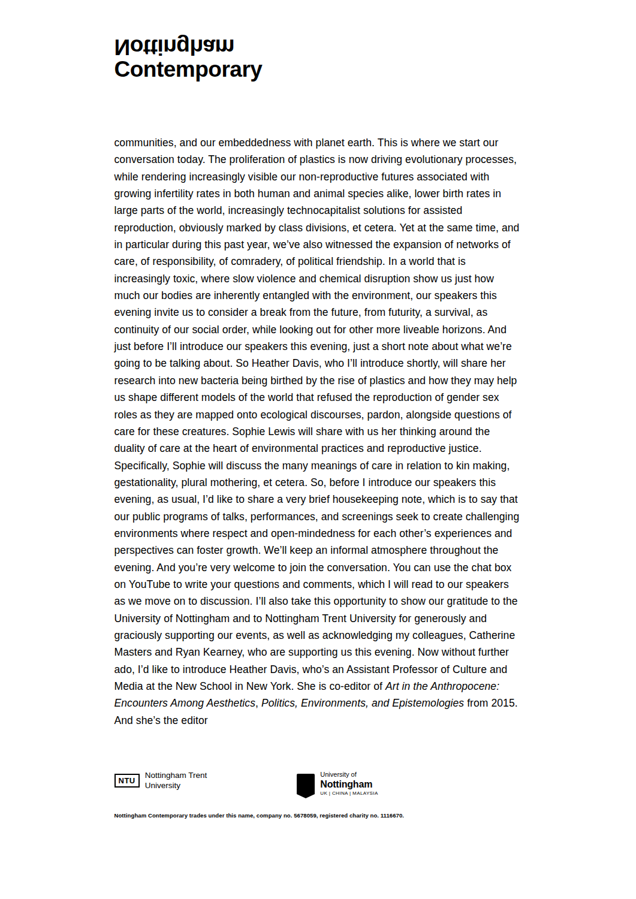Nottingham Contemporary
communities, and our embeddedness with planet earth. This is where we start our conversation today. The proliferation of plastics is now driving evolutionary processes, while rendering increasingly visible our non-reproductive futures associated with growing infertility rates in both human and animal species alike, lower birth rates in large parts of the world, increasingly technocapitalist solutions for assisted reproduction, obviously marked by class divisions, et cetera. Yet at the same time, and in particular during this past year, we’ve also witnessed the expansion of networks of care, of responsibility, of comradery, of political friendship. In a world that is increasingly toxic, where slow violence and chemical disruption show us just how much our bodies are inherently entangled with the environment, our speakers this evening invite us to consider a break from the future, from futurity, a survival, as continuity of our social order, while looking out for other more liveable horizons. And just before I’ll introduce our speakers this evening, just a short note about what we’re going to be talking about. So Heather Davis, who I’ll introduce shortly, will share her research into new bacteria being birthed by the rise of plastics and how they may help us shape different models of the world that refused the reproduction of gender sex roles as they are mapped onto ecological discourses, pardon, alongside questions of care for these creatures. Sophie Lewis will share with us her thinking around the duality of care at the heart of environmental practices and reproductive justice. Specifically, Sophie will discuss the many meanings of care in relation to kin making, gestationality, plural mothering, et cetera. So, before I introduce our speakers this evening, as usual, I’d like to share a very brief housekeeping note, which is to say that our public programs of talks, performances, and screenings seek to create challenging environments where respect and open-mindedness for each other’s experiences and perspectives can foster growth. We’ll keep an informal atmosphere throughout the evening. And you’re very welcome to join the conversation. You can use the chat box on YouTube to write your questions and comments, which I will read to our speakers as we move on to discussion. I’ll also take this opportunity to show our gratitude to the University of Nottingham and to Nottingham Trent University for generously and graciously supporting our events, as well as acknowledging my colleagues, Catherine Masters and Ryan Kearney, who are supporting us this evening. Now without further ado, I’d like to introduce Heather Davis, who’s an Assistant Professor of Culture and Media at the New School in New York. She is co-editor of Art in the Anthropocene: Encounters Among Aesthetics, Politics, Environments, and Epistemologies from 2015. And she’s the editor
NTU
Nottingham Trent
University
University of Nottingham UK | CHINA | MALAYSIA
Nottingham Contemporary trades under this name, company no. 5678059, registered charity no. 1116670.